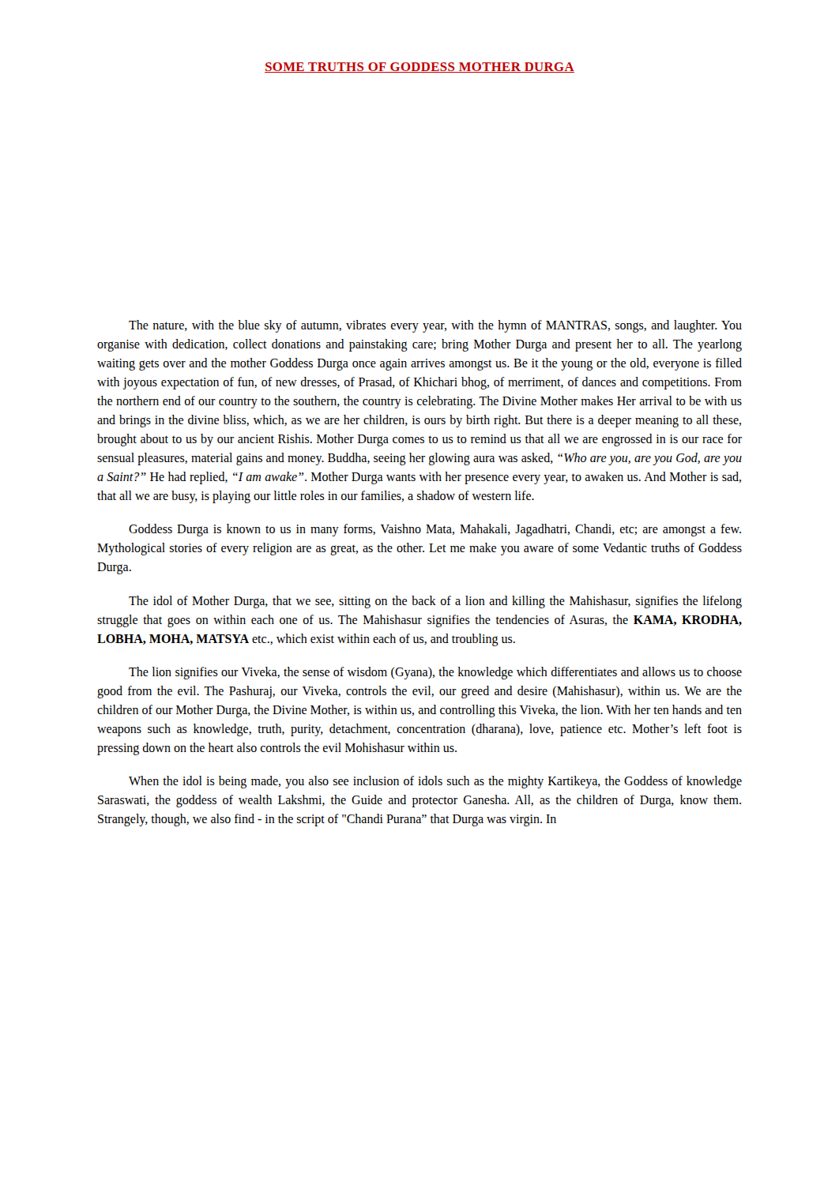SOME TRUTHS OF GODDESS MOTHER DURGA
The nature, with the blue sky of autumn, vibrates every year, with the hymn of MANTRAS, songs, and laughter. You organise with dedication, collect donations and painstaking care; bring Mother Durga and present her to all. The yearlong waiting gets over and the mother Goddess Durga once again arrives amongst us. Be it the young or the old, everyone is filled with joyous expectation of fun, of new dresses, of Prasad, of Khichari bhog, of merriment, of dances and competitions. From the northern end of our country to the southern, the country is celebrating. The Divine Mother makes Her arrival to be with us and brings in the divine bliss, which, as we are her children, is ours by birth right. But there is a deeper meaning to all these, brought about to us by our ancient Rishis. Mother Durga comes to us to remind us that all we are engrossed in is our race for sensual pleasures, material gains and money. Buddha, seeing her glowing aura was asked, “Who are you, are you God, are you a Saint?” He had replied, “I am awake”. Mother Durga wants with her presence every year, to awaken us. And Mother is sad, that all we are busy, is playing our little roles in our families, a shadow of western life.
Goddess Durga is known to us in many forms, Vaishno Mata, Mahakali, Jagadhatri, Chandi, etc; are amongst a few. Mythological stories of every religion are as great, as the other. Let me make you aware of some Vedantic truths of Goddess Durga.
The idol of Mother Durga, that we see, sitting on the back of a lion and killing the Mahishasur, signifies the lifelong struggle that goes on within each one of us. The Mahishasur signifies the tendencies of Asuras, the KAMA, KRODHA, LOBHA, MOHA, MATSYA etc., which exist within each of us, and troubling us.
The lion signifies our Viveka, the sense of wisdom (Gyana), the knowledge which differentiates and allows us to choose good from the evil. The Pashuraj, our Viveka, controls the evil, our greed and desire (Mahishasur), within us. We are the children of our Mother Durga, the Divine Mother, is within us, and controlling this Viveka, the lion. With her ten hands and ten weapons such as knowledge, truth, purity, detachment, concentration (dharana), love, patience etc. Mother’s left foot is pressing down on the heart also controls the evil Mohishasur within us.
When the idol is being made, you also see inclusion of idols such as the mighty Kartikeya, the Goddess of knowledge Saraswati, the goddess of wealth Lakshmi, the Guide and protector Ganesha. All, as the children of Durga, know them. Strangely, though, we also find - in the script of "Chandi Purana” that Durga was virgin. In